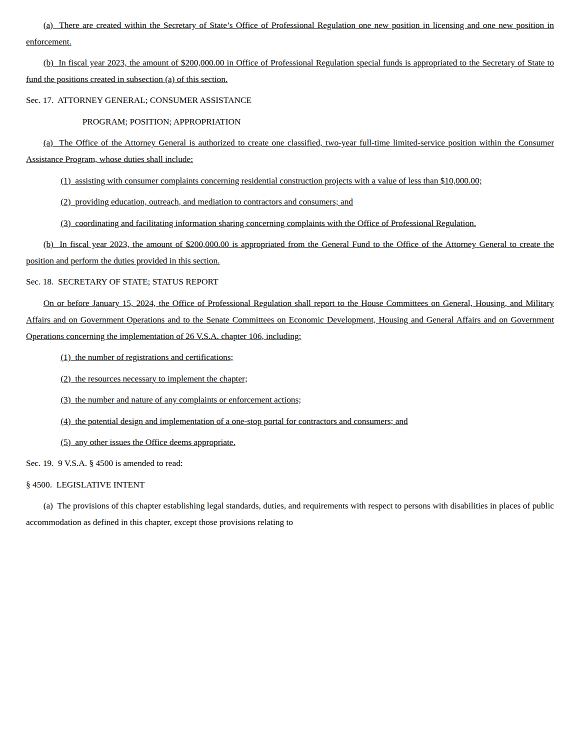(a) There are created within the Secretary of State’s Office of Professional Regulation one new position in licensing and one new position in enforcement.
(b) In fiscal year 2023, the amount of $200,000.00 in Office of Professional Regulation special funds is appropriated to the Secretary of State to fund the positions created in subsection (a) of this section.
Sec. 17. ATTORNEY GENERAL; CONSUMER ASSISTANCE
PROGRAM; POSITION; APPROPRIATION
(a) The Office of the Attorney General is authorized to create one classified, two-year full-time limited-service position within the Consumer Assistance Program, whose duties shall include:
(1) assisting with consumer complaints concerning residential construction projects with a value of less than $10,000.00;
(2) providing education, outreach, and mediation to contractors and consumers; and
(3) coordinating and facilitating information sharing concerning complaints with the Office of Professional Regulation.
(b) In fiscal year 2023, the amount of $200,000.00 is appropriated from the General Fund to the Office of the Attorney General to create the position and perform the duties provided in this section.
Sec. 18. SECRETARY OF STATE; STATUS REPORT
On or before January 15, 2024, the Office of Professional Regulation shall report to the House Committees on General, Housing, and Military Affairs and on Government Operations and to the Senate Committees on Economic Development, Housing and General Affairs and on Government Operations concerning the implementation of 26 V.S.A. chapter 106, including:
(1) the number of registrations and certifications;
(2) the resources necessary to implement the chapter;
(3) the number and nature of any complaints or enforcement actions;
(4) the potential design and implementation of a one-stop portal for contractors and consumers; and
(5) any other issues the Office deems appropriate.
Sec. 19. 9 V.S.A. § 4500 is amended to read:
§ 4500. LEGISLATIVE INTENT
(a) The provisions of this chapter establishing legal standards, duties, and requirements with respect to persons with disabilities in places of public accommodation as defined in this chapter, except those provisions relating to